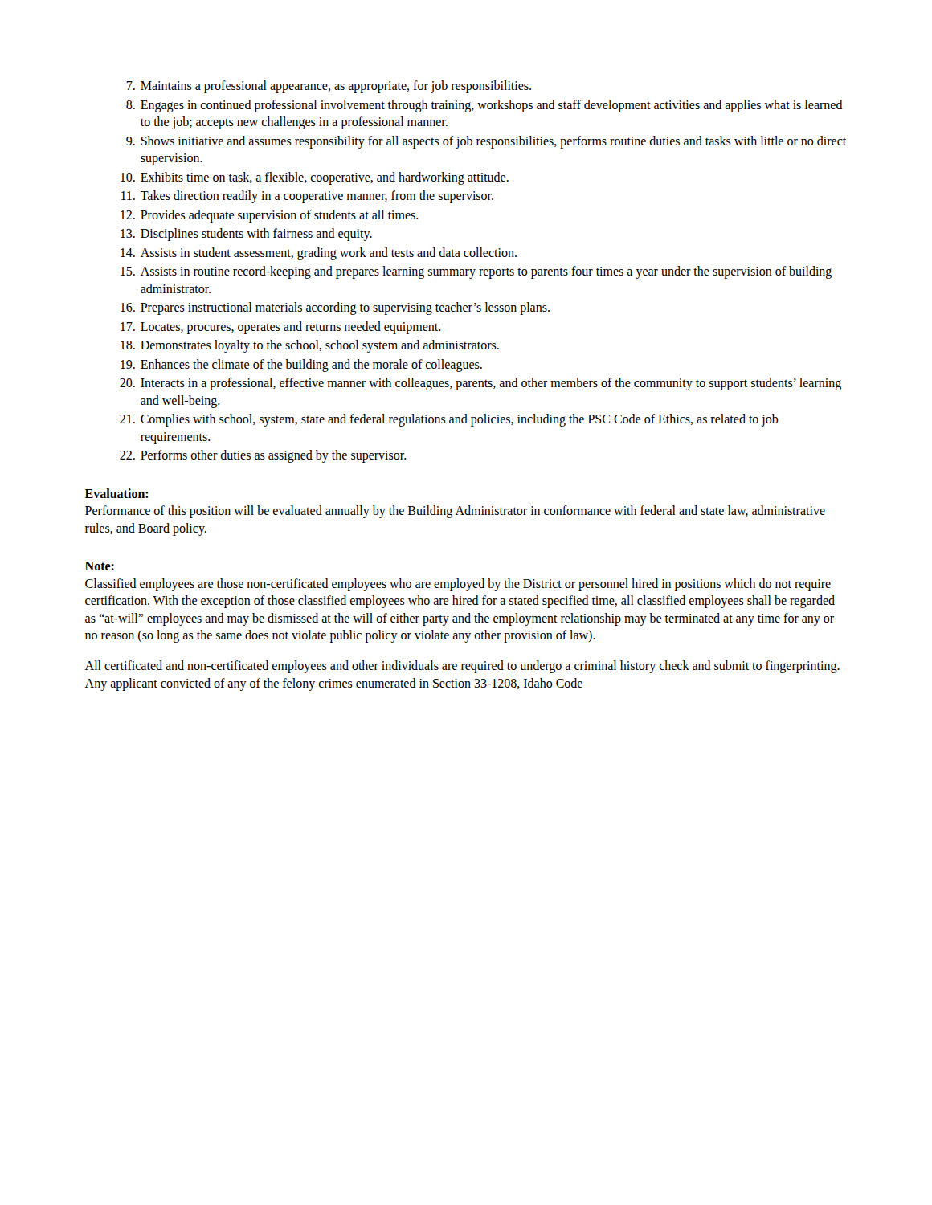Maintains a professional appearance, as appropriate, for job responsibilities.
Engages in continued professional involvement through training, workshops and staff development activities and applies what is learned to the job; accepts new challenges in a professional manner.
Shows initiative and assumes responsibility for all aspects of job responsibilities, performs routine duties and tasks with little or no direct supervision.
Exhibits time on task, a flexible, cooperative, and hardworking attitude.
Takes direction readily in a cooperative manner, from the supervisor.
Provides adequate supervision of students at all times.
Disciplines students with fairness and equity.
Assists in student assessment, grading work and tests and data collection.
Assists in routine record-keeping and prepares learning summary reports to parents four times a year under the supervision of building administrator.
Prepares instructional materials according to supervising teacher’s lesson plans.
Locates, procures, operates and returns needed equipment.
Demonstrates loyalty to the school, school system and administrators.
Enhances the climate of the building and the morale of colleagues.
Interacts in a professional, effective manner with colleagues, parents, and other members of the community to support students’ learning and well-being.
Complies with school, system, state and federal regulations and policies, including the PSC Code of Ethics, as related to job requirements.
Performs other duties as assigned by the supervisor.
Evaluation:
Performance of this position will be evaluated annually by the Building Administrator in conformance with federal and state law, administrative rules, and Board policy.
Note:
Classified employees are those non-certificated employees who are employed by the District or personnel hired in positions which do not require certification. With the exception of those classified employees who are hired for a stated specified time, all classified employees shall be regarded as “at-will” employees and may be dismissed at the will of either party and the employment relationship may be terminated at any time for any or no reason (so long as the same does not violate public policy or violate any other provision of law).
All certificated and non-certificated employees and other individuals are required to undergo a criminal history check and submit to fingerprinting. Any applicant convicted of any of the felony crimes enumerated in Section 33-1208, Idaho Code